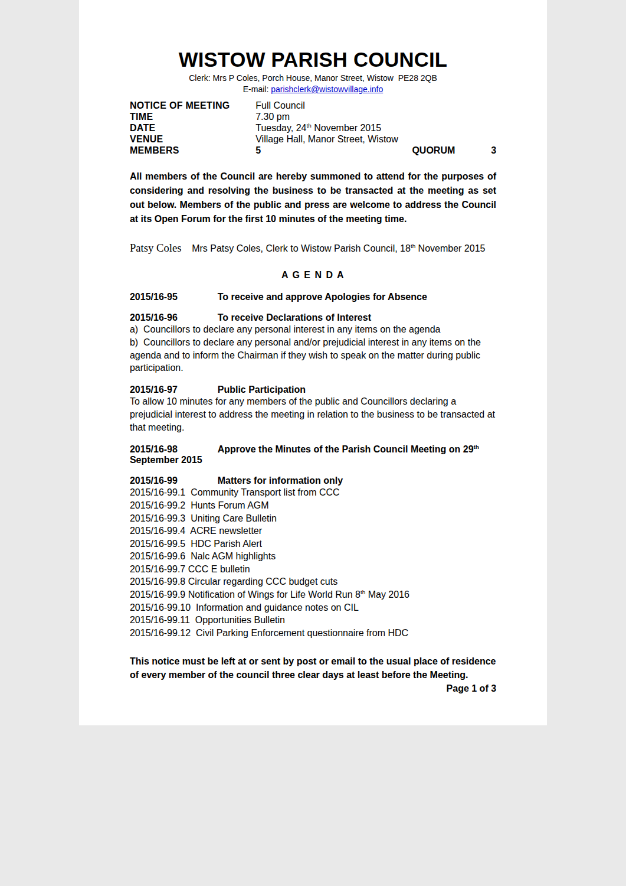WISTOW PARISH COUNCIL
Clerk: Mrs P Coles, Porch House, Manor Street, Wistow PE28 2QB
E-mail: parishclerk@wistowvillage.info
| NOTICE OF MEETING | Full Council | | | |
| TIME | 7.30 pm | | | |
| DATE | Tuesday, 24 th November 2015 | | | |
| VENUE | Village Hall, Manor Street, Wistow | | | |
| MEMBERS | 5 | QUORUM | 3 | |
All members of the Council are hereby summoned to attend for the purposes of considering and resolving the business to be transacted at the meeting as set out below. Members of the public and press are welcome to address the Council at its Open Forum for the first 10 minutes of the meeting time.
Patsy Coles Mrs Patsy Coles, Clerk to Wistow Parish Council, 18th November 2015
A G E N D A
2015/16-95 To receive and approve Apologies for Absence
2015/16-96 To receive Declarations of Interest
a) Councillors to declare any personal interest in any items on the agenda
b) Councillors to declare any personal and/or prejudicial interest in any items on the agenda and to inform the Chairman if they wish to speak on the matter during public participation.
2015/16-97 Public Participation
To allow 10 minutes for any members of the public and Councillors declaring a prejudicial interest to address the meeting in relation to the business to be transacted at that meeting.
2015/16-98 Approve the Minutes of the Parish Council Meeting on 29th September 2015
2015/16-99 Matters for information only
2015/16-99.1 Community Transport list from CCC
2015/16-99.2 Hunts Forum AGM
2015/16-99.3 Uniting Care Bulletin
2015/16-99.4 ACRE newsletter
2015/16-99.5 HDC Parish Alert
2015/16-99.6 Nalc AGM highlights
2015/16-99.7 CCC E bulletin
2015/16-99.8 Circular regarding CCC budget cuts
2015/16-99.9 Notification of Wings for Life World Run 8th May 2016
2015/16-99.10 Information and guidance notes on CIL
2015/16-99.11 Opportunities Bulletin
2015/16-99.12 Civil Parking Enforcement questionnaire from HDC
This notice must be left at or sent by post or email to the usual place of residence of every member of the council three clear days at least before the Meeting.Page 1 of 3